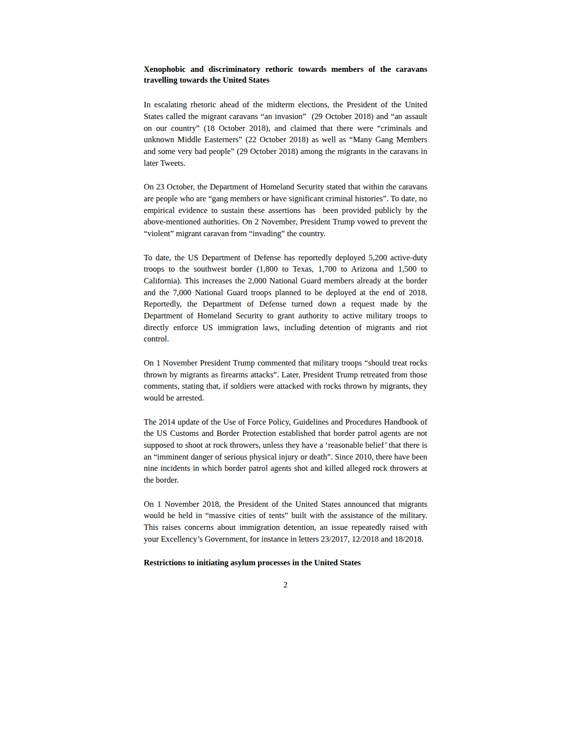Xenophobic and discriminatory rethoric towards members of the caravans travelling towards the United States
In escalating rhetoric ahead of the midterm elections, the President of the United States called the migrant caravans “an invasion” (29 October 2018) and “an assault on our country” (18 October 2018), and claimed that there were “criminals and unknown Middle Easterners” (22 October 2018) as well as “Many Gang Members and some very bad people” (29 October 2018) among the migrants in the caravans in later Tweets.
On 23 October, the Department of Homeland Security stated that within the caravans are people who are “gang members or have significant criminal histories”. To date, no empirical evidence to sustain these assertions has been provided publicly by the above-mentioned authorities. On 2 November, President Trump vowed to prevent the “violent” migrant caravan from “invading” the country.
To date, the US Department of Defense has reportedly deployed 5,200 active-duty troops to the southwest border (1,800 to Texas, 1,700 to Arizona and 1,500 to California). This increases the 2,000 National Guard members already at the border and the 7,000 National Guard troops planned to be deployed at the end of 2018. Reportedly, the Department of Defense turned down a request made by the Department of Homeland Security to grant authority to active military troops to directly enforce US immigration laws, including detention of migrants and riot control.
On 1 November President Trump commented that military troops “should treat rocks thrown by migrants as firearms attacks”. Later, President Trump retreated from those comments, stating that, if soldiers were attacked with rocks thrown by migrants, they would be arrested.
The 2014 update of the Use of Force Policy, Guidelines and Procedures Handbook of the US Customs and Border Protection established that border patrol agents are not supposed to shoot at rock throwers, unless they have a ‘reasonable belief’ that there is an “imminent danger of serious physical injury or death”. Since 2010, there have been nine incidents in which border patrol agents shot and killed alleged rock throwers at the border.
On 1 November 2018, the President of the United States announced that migrants would be held in “massive cities of tents” built with the assistance of the military. This raises concerns about immigration detention, an issue repeatedly raised with your Excellency’s Government, for instance in letters 23/2017, 12/2018 and 18/2018.
Restrictions to initiating asylum processes in the United States
2